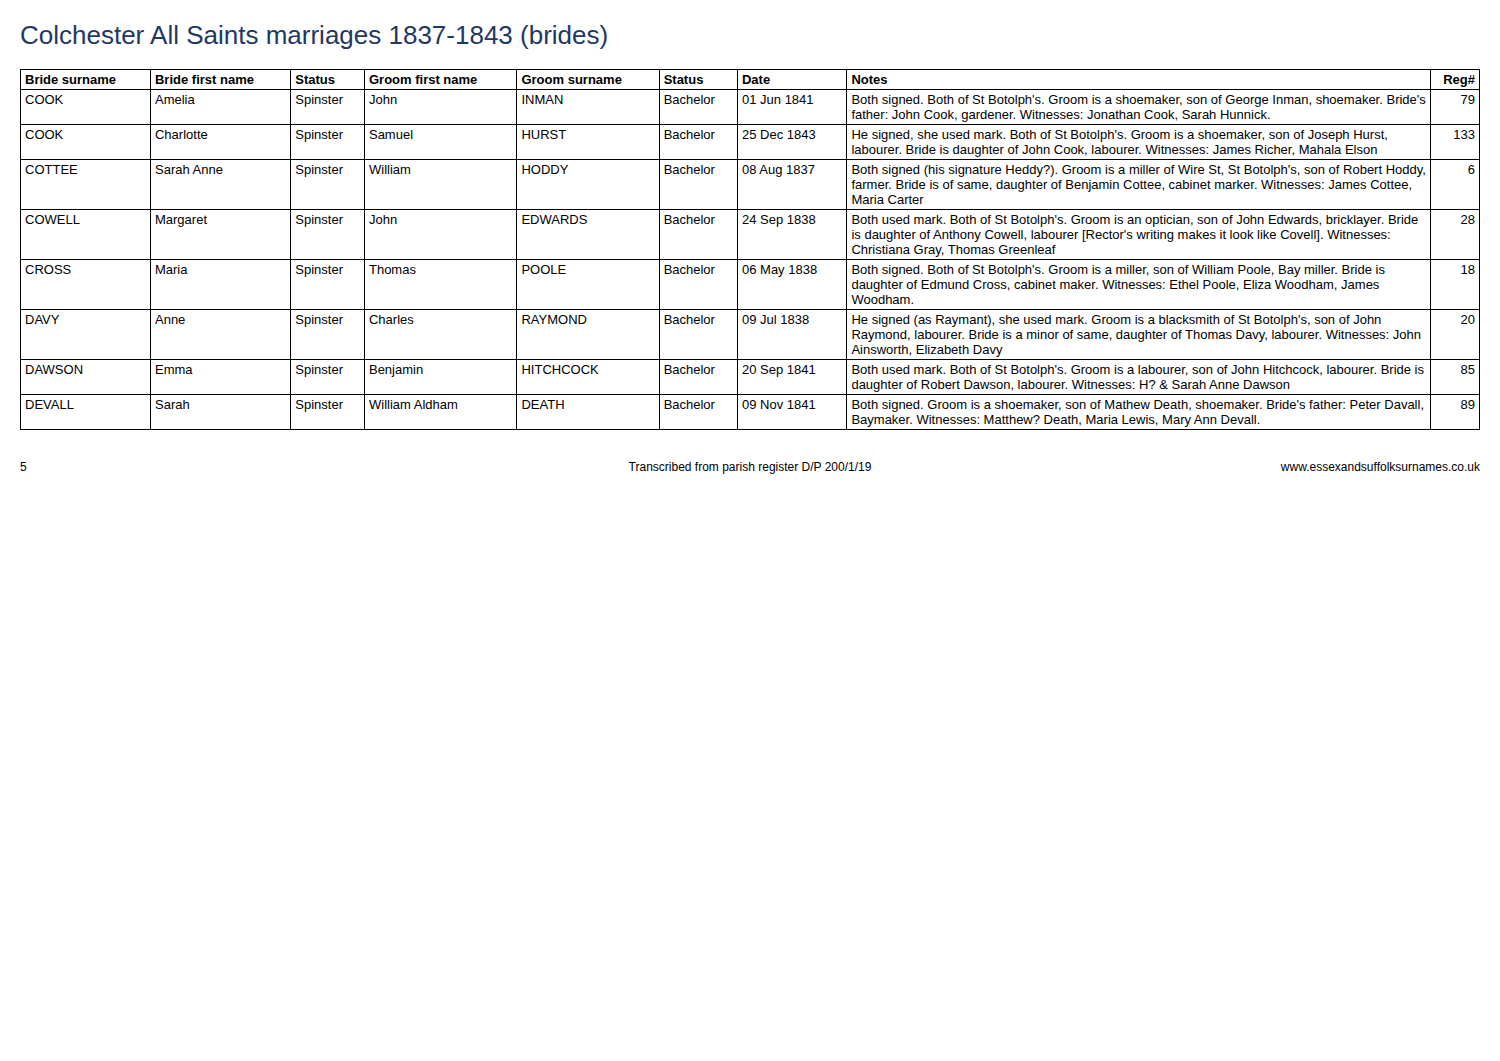Colchester All Saints marriages 1837-1843 (brides)
| Bride surname | Bride first name | Status | Groom first name | Groom surname | Status | Date | Notes | Reg# |
| --- | --- | --- | --- | --- | --- | --- | --- | --- |
| COOK | Amelia | Spinster | John | INMAN | Bachelor | 01 Jun 1841 | Both signed. Both of St Botolph's. Groom is a shoemaker, son of George Inman, shoemaker. Bride's father: John Cook, gardener. Witnesses: Jonathan Cook, Sarah Hunnick. | 79 |
| COOK | Charlotte | Spinster | Samuel | HURST | Bachelor | 25 Dec 1843 | He signed, she used mark. Both of St Botolph's. Groom is a shoemaker, son of Joseph Hurst, labourer. Bride is daughter of John Cook, labourer. Witnesses: James Richer, Mahala Elson | 133 |
| COTTEE | Sarah Anne | Spinster | William | HODDY | Bachelor | 08 Aug 1837 | Both signed (his signature Heddy?). Groom is a miller of Wire St, St Botolph's, son of Robert Hoddy, farmer. Bride is of same, daughter of Benjamin Cottee, cabinet marker. Witnesses: James Cottee, Maria Carter | 6 |
| COWELL | Margaret | Spinster | John | EDWARDS | Bachelor | 24 Sep 1838 | Both used mark. Both of St Botolph's. Groom is an optician, son of John Edwards, bricklayer. Bride is daughter of Anthony Cowell, labourer [Rector's writing makes it look like Covell]. Witnesses: Christiana Gray, Thomas Greenleaf | 28 |
| CROSS | Maria | Spinster | Thomas | POOLE | Bachelor | 06 May 1838 | Both signed. Both of St Botolph's. Groom is a miller, son of William Poole, Bay miller. Bride is daughter of Edmund Cross, cabinet maker. Witnesses: Ethel Poole, Eliza Woodham, James Woodham. | 18 |
| DAVY | Anne | Spinster | Charles | RAYMOND | Bachelor | 09 Jul 1838 | He signed (as Raymant), she used mark. Groom is a blacksmith of St Botolph's, son of John Raymond, labourer. Bride is a minor of same, daughter of Thomas Davy, labourer. Witnesses: John Ainsworth, Elizabeth Davy | 20 |
| DAWSON | Emma | Spinster | Benjamin | HITCHCOCK | Bachelor | 20 Sep 1841 | Both used mark. Both of St Botolph's. Groom is a labourer, son of John Hitchcock, labourer. Bride is daughter of Robert Dawson, labourer. Witnesses: H? & Sarah Anne Dawson | 85 |
| DEVALL | Sarah | Spinster | William Aldham | DEATH | Bachelor | 09 Nov 1841 | Both signed. Groom is a shoemaker, son of Mathew Death, shoemaker. Bride's father: Peter Davall, Baymaker. Witnesses: Matthew? Death, Maria Lewis, Mary Ann Devall. | 89 |
5
Transcribed from parish register D/P 200/1/19
www.essexandsuffolksurnames.co.uk